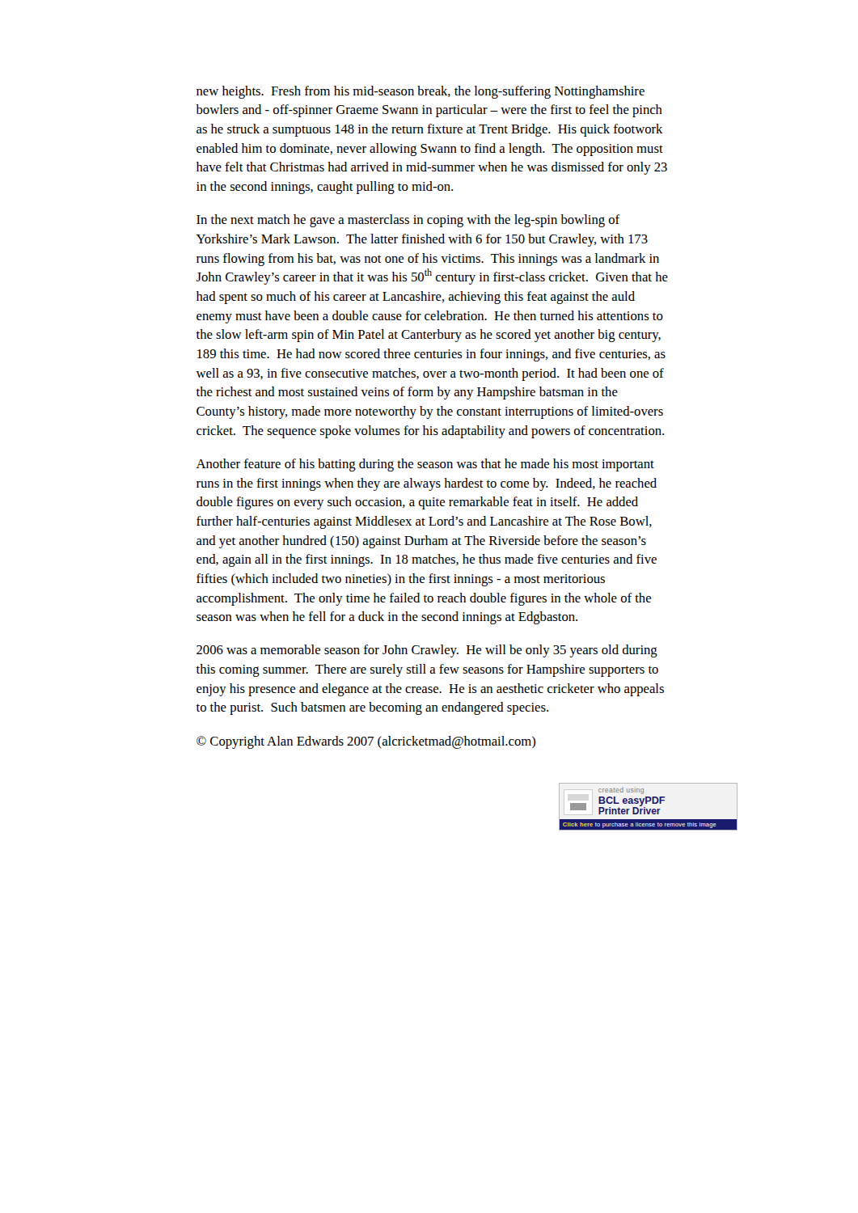new heights. Fresh from his mid-season break, the long-suffering Nottinghamshire bowlers and - off-spinner Graeme Swann in particular – were the first to feel the pinch as he struck a sumptuous 148 in the return fixture at Trent Bridge. His quick footwork enabled him to dominate, never allowing Swann to find a length. The opposition must have felt that Christmas had arrived in mid-summer when he was dismissed for only 23 in the second innings, caught pulling to mid-on.
In the next match he gave a masterclass in coping with the leg-spin bowling of Yorkshire’s Mark Lawson. The latter finished with 6 for 150 but Crawley, with 173 runs flowing from his bat, was not one of his victims. This innings was a landmark in John Crawley’s career in that it was his 50th century in first-class cricket. Given that he had spent so much of his career at Lancashire, achieving this feat against the auld enemy must have been a double cause for celebration. He then turned his attentions to the slow left-arm spin of Min Patel at Canterbury as he scored yet another big century, 189 this time. He had now scored three centuries in four innings, and five centuries, as well as a 93, in five consecutive matches, over a two-month period. It had been one of the richest and most sustained veins of form by any Hampshire batsman in the County’s history, made more noteworthy by the constant interruptions of limited-overs cricket. The sequence spoke volumes for his adaptability and powers of concentration.
Another feature of his batting during the season was that he made his most important runs in the first innings when they are always hardest to come by. Indeed, he reached double figures on every such occasion, a quite remarkable feat in itself. He added further half-centuries against Middlesex at Lord’s and Lancashire at The Rose Bowl, and yet another hundred (150) against Durham at The Riverside before the season’s end, again all in the first innings. In 18 matches, he thus made five centuries and five fifties (which included two nineties) in the first innings - a most meritorious accomplishment. The only time he failed to reach double figures in the whole of the season was when he fell for a duck in the second innings at Edgbaston.
2006 was a memorable season for John Crawley. He will be only 35 years old during this coming summer. There are surely still a few seasons for Hampshire supporters to enjoy his presence and elegance at the crease. He is an aesthetic cricketer who appeals to the purist. Such batsmen are becoming an endangered species.
© Copyright Alan Edwards 2007 (alcricketmad@hotmail.com)
created using
BCL easyPDF
Printer Driver
Click here to purchase a license to remove this image